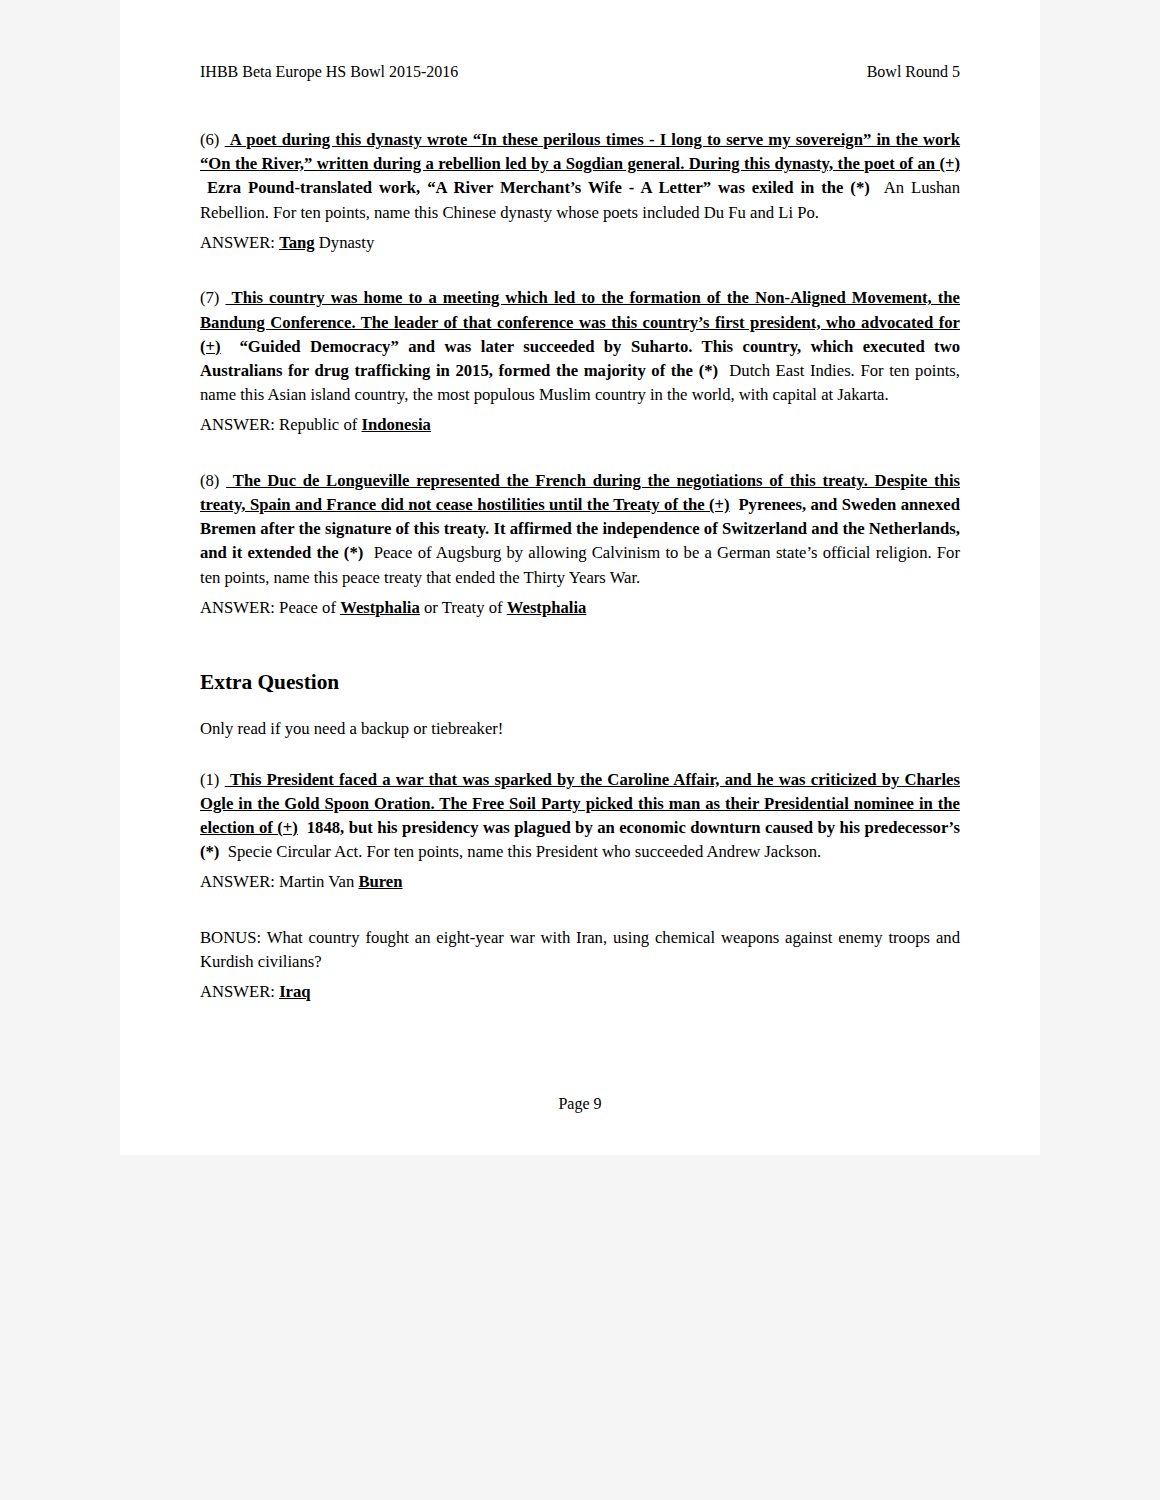IHBB Beta Europe HS Bowl 2015-2016 Bowl Round 5
(6) A poet during this dynasty wrote “In these perilous times - I long to serve my sovereign” in the work “On the River,” written during a rebellion led by a Sogdian general. During this dynasty, the poet of an (+) Ezra Pound-translated work, “A River Merchant’s Wife - A Letter” was exiled in the (*) An Lushan Rebellion. For ten points, name this Chinese dynasty whose poets included Du Fu and Li Po.
ANSWER: Tang Dynasty
(7) This country was home to a meeting which led to the formation of the Non-Aligned Movement, the Bandung Conference. The leader of that conference was this country’s first president, who advocated for (+) “Guided Democracy” and was later succeeded by Suharto. This country, which executed two Australians for drug trafficking in 2015, formed the majority of the (*) Dutch East Indies. For ten points, name this Asian island country, the most populous Muslim country in the world, with capital at Jakarta.
ANSWER: Republic of Indonesia
(8) The Duc de Longueville represented the French during the negotiations of this treaty. Despite this treaty, Spain and France did not cease hostilities until the Treaty of the (+) Pyrenees, and Sweden annexed Bremen after the signature of this treaty. It affirmed the independence of Switzerland and the Netherlands, and it extended the (*) Peace of Augsburg by allowing Calvinism to be a German state’s official religion. For ten points, name this peace treaty that ended the Thirty Years War.
ANSWER: Peace of Westphalia or Treaty of Westphalia
Extra Question
Only read if you need a backup or tiebreaker!
(1) This President faced a war that was sparked by the Caroline Affair, and he was criticized by Charles Ogle in the Gold Spoon Oration. The Free Soil Party picked this man as their Presidential nominee in the election of (+) 1848, but his presidency was plagued by an economic downturn caused by his predecessor’s (*) Specie Circular Act. For ten points, name this President who succeeded Andrew Jackson.
ANSWER: Martin Van Buren
BONUS: What country fought an eight-year war with Iran, using chemical weapons against enemy troops and Kurdish civilians?
ANSWER: Iraq
Page 9